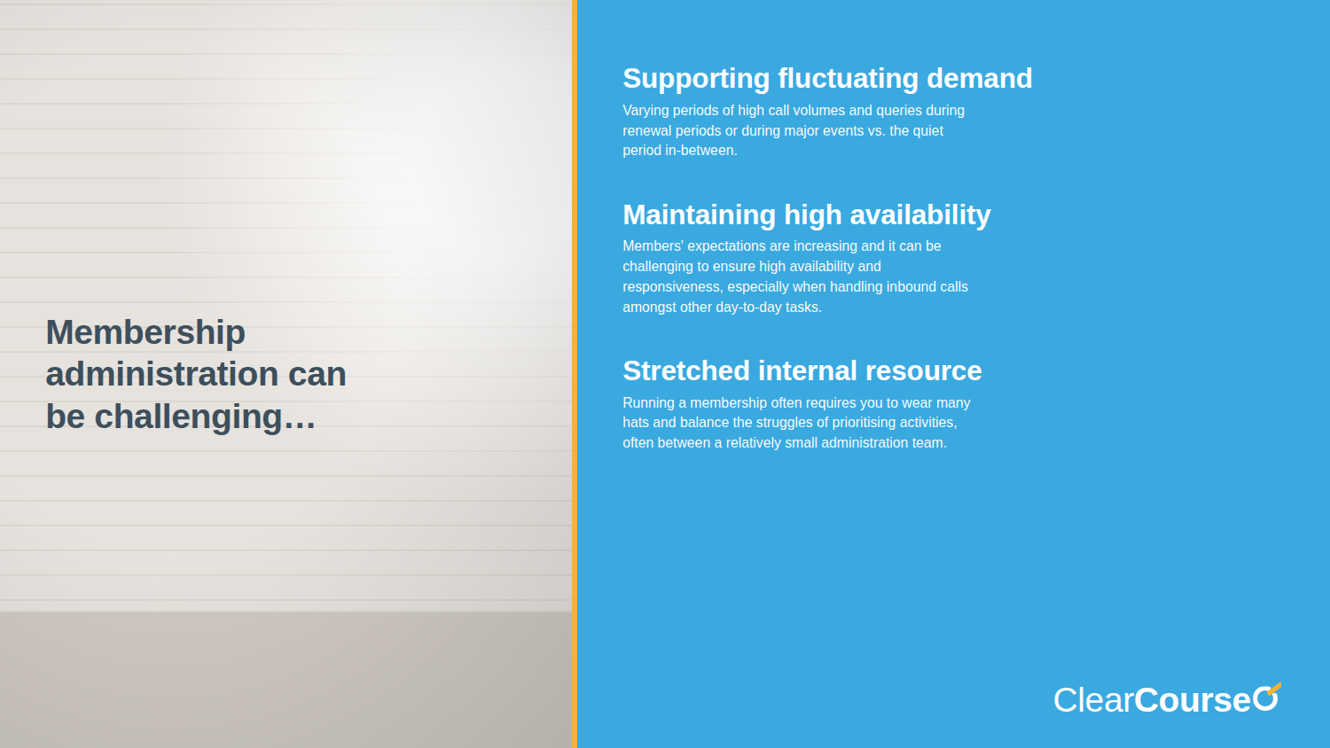Membership
administration can
be challenging…
Supporting fluctuating demand
Varying periods of high call volumes and queries during renewal periods or during major events vs. the quiet period in-between.
Maintaining high availability
Members' expectations are increasing and it can be challenging to ensure high availability and responsiveness, especially when handling inbound calls amongst other day-to-day tasks.
Stretched internal resource
Running a membership often requires you to wear many hats and balance the struggles of prioritising activities, often between a relatively small administration team.
ClearCourse